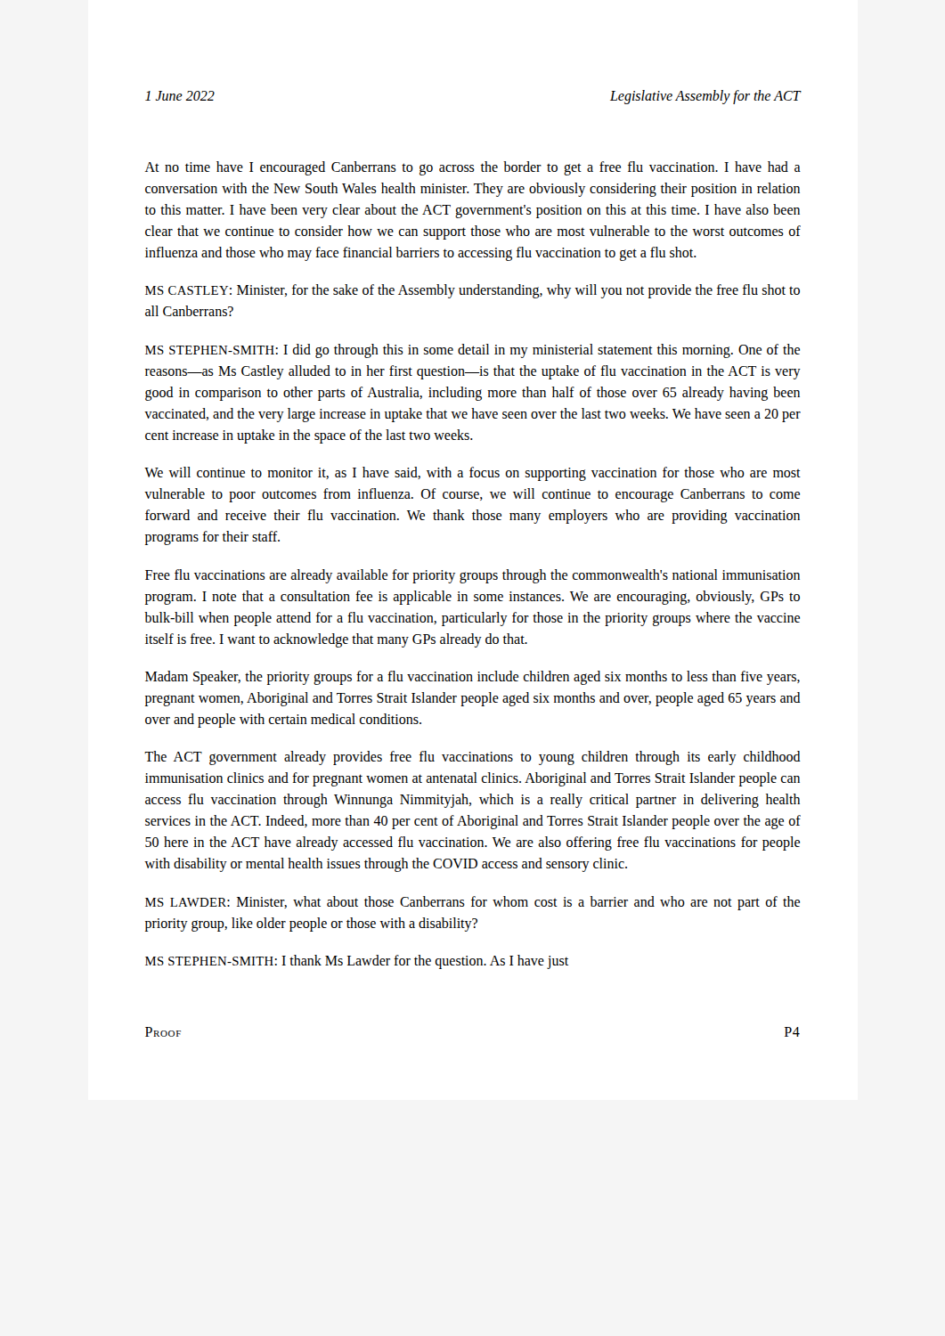1 June 2022
Legislative Assembly for the ACT
At no time have I encouraged Canberrans to go across the border to get a free flu vaccination. I have had a conversation with the New South Wales health minister. They are obviously considering their position in relation to this matter. I have been very clear about the ACT government's position on this at this time. I have also been clear that we continue to consider how we can support those who are most vulnerable to the worst outcomes of influenza and those who may face financial barriers to accessing flu vaccination to get a flu shot.
Ms Castley: Minister, for the sake of the Assembly understanding, why will you not provide the free flu shot to all Canberrans?
Ms Stephen-Smith: I did go through this in some detail in my ministerial statement this morning. One of the reasons—as Ms Castley alluded to in her first question—is that the uptake of flu vaccination in the ACT is very good in comparison to other parts of Australia, including more than half of those over 65 already having been vaccinated, and the very large increase in uptake that we have seen over the last two weeks. We have seen a 20 per cent increase in uptake in the space of the last two weeks.
We will continue to monitor it, as I have said, with a focus on supporting vaccination for those who are most vulnerable to poor outcomes from influenza. Of course, we will continue to encourage Canberrans to come forward and receive their flu vaccination. We thank those many employers who are providing vaccination programs for their staff.
Free flu vaccinations are already available for priority groups through the commonwealth's national immunisation program. I note that a consultation fee is applicable in some instances. We are encouraging, obviously, GPs to bulk-bill when people attend for a flu vaccination, particularly for those in the priority groups where the vaccine itself is free. I want to acknowledge that many GPs already do that.
Madam Speaker, the priority groups for a flu vaccination include children aged six months to less than five years, pregnant women, Aboriginal and Torres Strait Islander people aged six months and over, people aged 65 years and over and people with certain medical conditions.
The ACT government already provides free flu vaccinations to young children through its early childhood immunisation clinics and for pregnant women at antenatal clinics. Aboriginal and Torres Strait Islander people can access flu vaccination through Winnunga Nimmityjah, which is a really critical partner in delivering health services in the ACT. Indeed, more than 40 per cent of Aboriginal and Torres Strait Islander people over the age of 50 here in the ACT have already accessed flu vaccination. We are also offering free flu vaccinations for people with disability or mental health issues through the COVID access and sensory clinic.
Ms Lawder: Minister, what about those Canberrans for whom cost is a barrier and who are not part of the priority group, like older people or those with a disability?
Ms Stephen-Smith: I thank Ms Lawder for the question. As I have just
Proof
P4